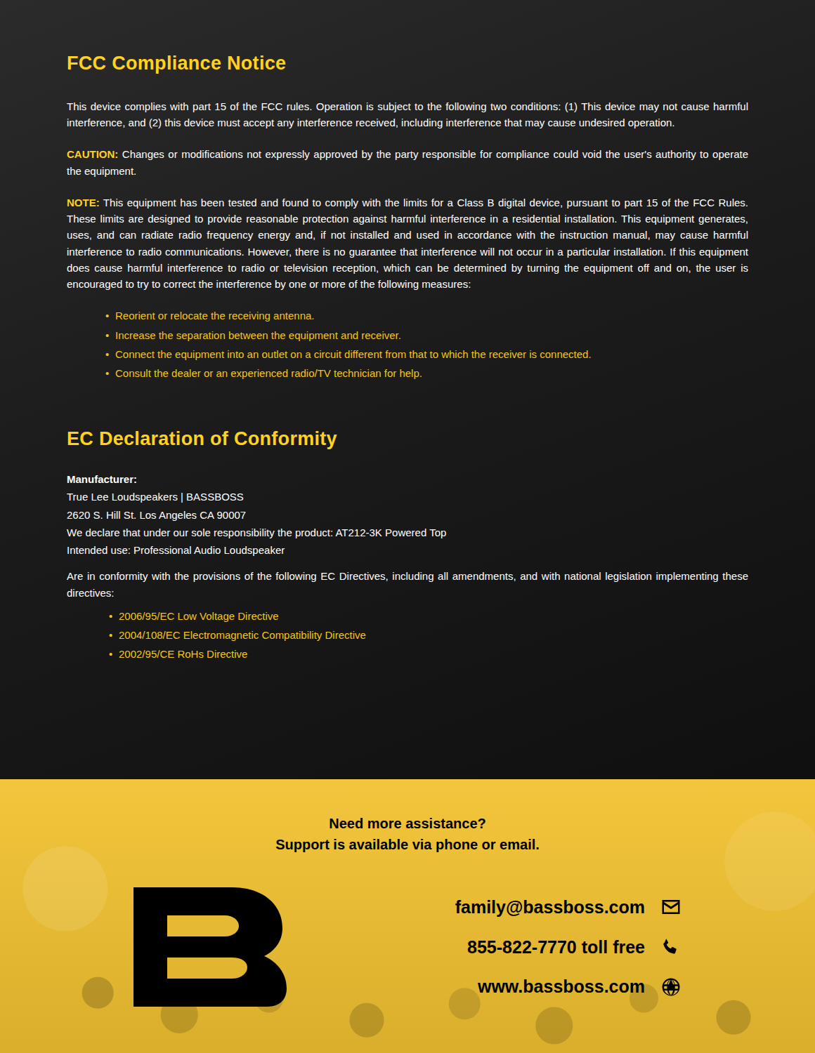FCC Compliance Notice
This device complies with part 15 of the FCC rules. Operation is subject to the following two conditions: (1) This device may not cause harmful interference, and (2) this device must accept any interference received, including interference that may cause undesired operation.
CAUTION: Changes or modifications not expressly approved by the party responsible for compliance could void the user's authority to operate the equipment.
NOTE: This equipment has been tested and found to comply with the limits for a Class B digital device, pursuant to part 15 of the FCC Rules. These limits are designed to provide reasonable protection against harmful interference in a residential installation. This equipment generates, uses, and can radiate radio frequency energy and, if not installed and used in accordance with the instruction manual, may cause harmful interference to radio communications. However, there is no guarantee that interference will not occur in a particular installation. If this equipment does cause harmful interference to radio or television reception, which can be determined by turning the equipment off and on, the user is encouraged to try to correct the interference by one or more of the following measures:
Reorient or relocate the receiving antenna.
Increase the separation between the equipment and receiver.
Connect the equipment into an outlet on a circuit different from that to which the receiver is connected.
Consult the dealer or an experienced radio/TV technician for help.
EC Declaration of Conformity
Manufacturer:
True Lee Loudspeakers | BASSBOSS
2620 S. Hill St. Los Angeles CA 90007
We declare that under our sole responsibility the product: AT212-3K Powered Top
Intended use: Professional Audio Loudspeaker
Are in conformity with the provisions of the following EC Directives, including all amendments, and with national legislation implementing these directives:
2006/95/EC Low Voltage Directive
2004/108/EC Electromagnetic Compatibility Directive
2002/95/CE RoHs Directive
Need more assistance?
Support is available via phone or email.
family@bassboss.com
855-822-7770 toll free
www.bassboss.com